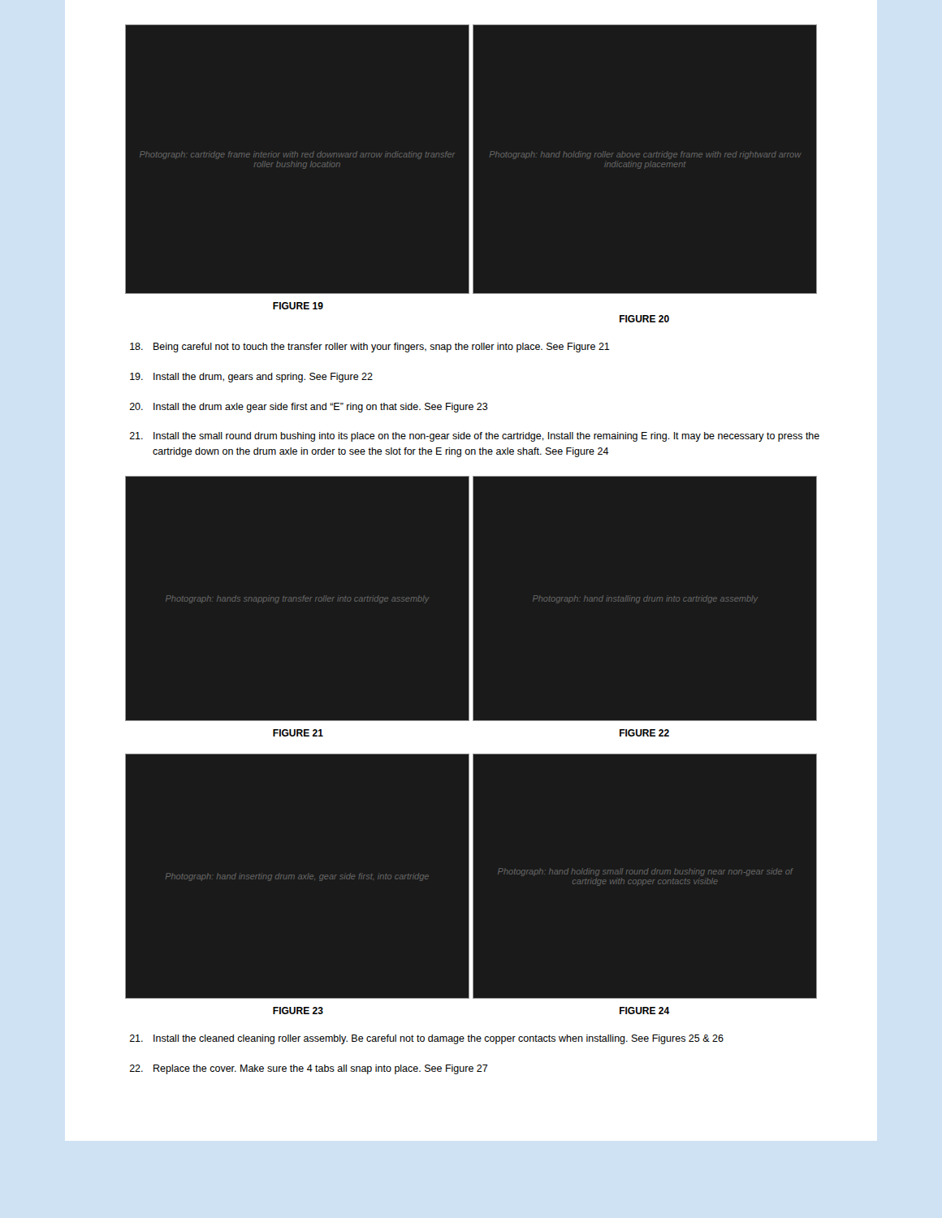Photograph: cartridge frame interior with red downward arrow indicating transfer roller bushing location
Photograph: hand holding roller above cartridge frame with red rightward arrow indicating placement
FIGURE 19
FIGURE 20
Being careful not to touch the transfer roller with your fingers, snap the roller into place. See Figure 21
Install the drum, gears and spring. See Figure 22
Install the drum axle gear side first and “E” ring on that side. See Figure 23
Install the small round drum bushing into its place on the non-gear side of the cartridge, Install the remaining E ring. It may be necessary to press the cartridge down on the drum axle in order to see the slot for the E ring on the axle shaft. See Figure 24
Photograph: hands snapping transfer roller into cartridge assembly
Photograph: hand installing drum into cartridge assembly
FIGURE 21
FIGURE 22
Photograph: hand inserting drum axle, gear side first, into cartridge
Photograph: hand holding small round drum bushing near non-gear side of cartridge with copper contacts visible
FIGURE 23
FIGURE 24
Install the cleaned cleaning roller assembly. Be careful not to damage the copper contacts when installing. See Figures 25 & 26
Replace the cover. Make sure the 4 tabs all snap into place. See Figure 27